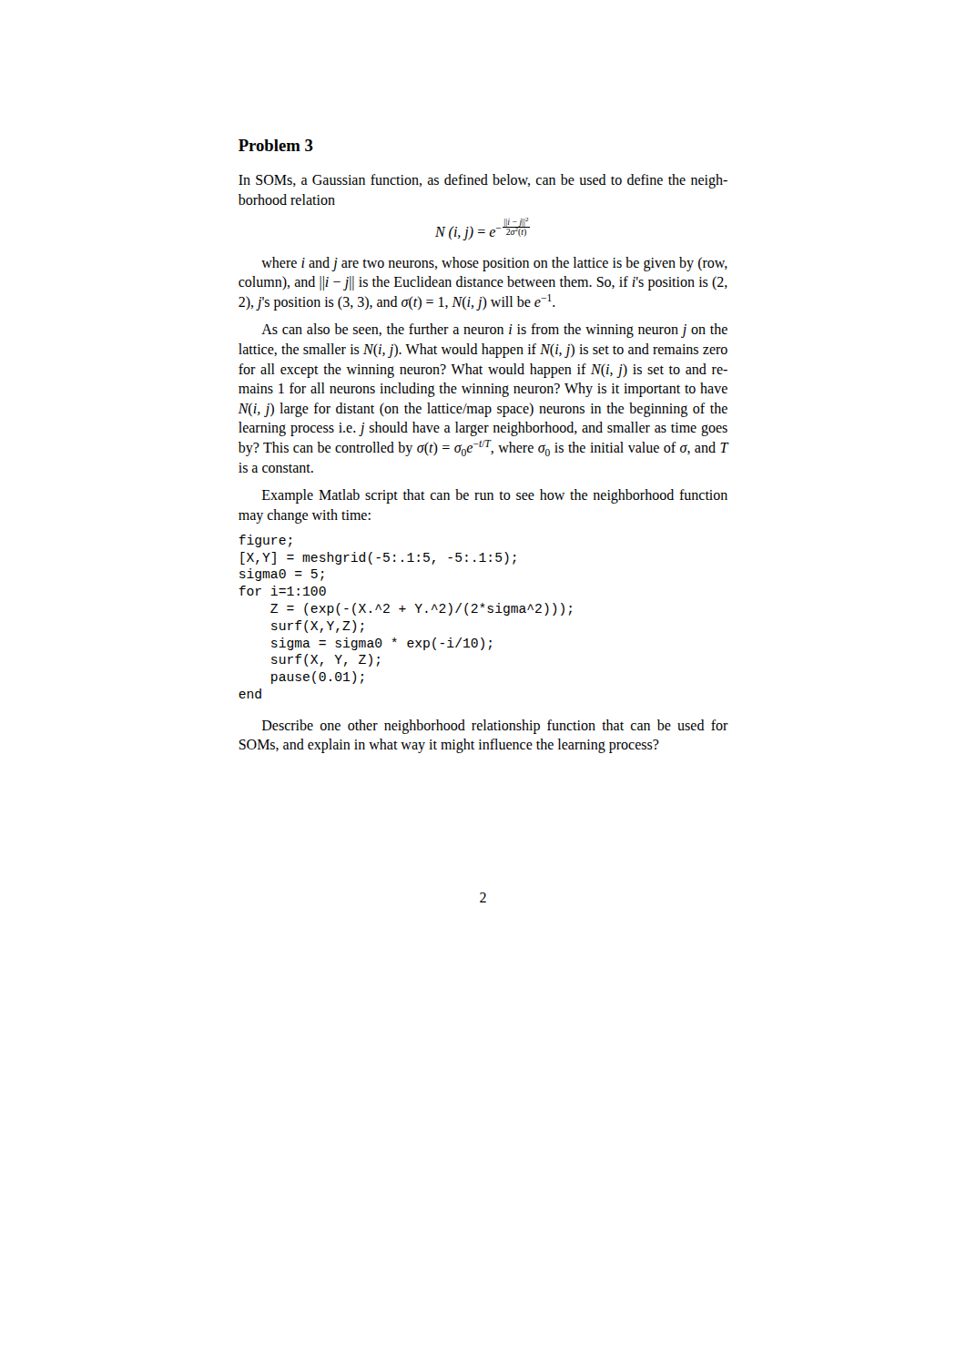Problem 3
In SOMs, a Gaussian function, as defined below, can be used to define the neighborhood relation
N (i, j) = e−||i − j||22σ2(t)
where i and j are two neurons, whose position on the lattice is be given by (row, column), and ||i − j|| is the Euclidean distance between them. So, if i's position is (2, 2), j's position is (3, 3), and σ(t) = 1, N(i, j) will be e−1.
As can also be seen, the further a neuron i is from the winning neuron j on the lattice, the smaller is N(i, j). What would happen if N(i, j) is set to and remains zero for all except the winning neuron? What would happen if N(i, j) is set to and remains 1 for all neurons including the winning neuron? Why is it important to have N(i, j) large for distant (on the lattice/map space) neurons in the beginning of the learning process i.e. j should have a larger neighborhood, and smaller as time goes by? This can be controlled by σ(t) = σ0e−t/T, where σ0 is the initial value of σ, and T is a constant.
Example Matlab script that can be run to see how the neighborhood function may change with time:
figure;
[X,Y] = meshgrid(-5:.1:5, -5:.1:5);
sigma0 = 5;
for i=1:100
    Z = (exp(-(X.^2 + Y.^2)/(2*sigma^2)));
    surf(X,Y,Z);
    sigma = sigma0 * exp(-i/10);
    surf(X, Y, Z);
    pause(0.01);
end
Describe one other neighborhood relationship function that can be used for SOMs, and explain in what way it might influence the learning process?
2